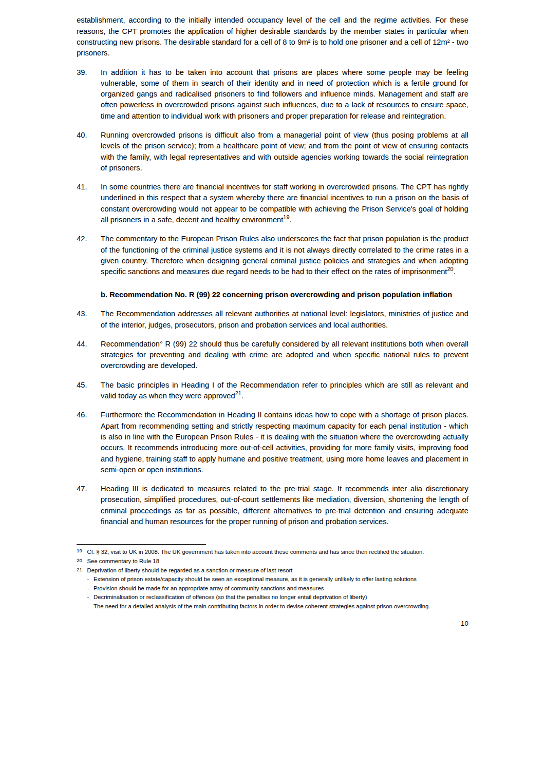establishment, according to the initially intended occupancy level of the cell and the regime activities. For these reasons, the CPT promotes the application of higher desirable standards by the member states in particular when constructing new prisons. The desirable standard for a cell of 8 to 9m² is to hold one prisoner and a cell of 12m² - two prisoners.
In addition it has to be taken into account that prisons are places where some people may be feeling vulnerable, some of them in search of their identity and in need of protection which is a fertile ground for organized gangs and radicalised prisoners to find followers and influence minds. Management and staff are often powerless in overcrowded prisons against such influences, due to a lack of resources to ensure space, time and attention to individual work with prisoners and proper preparation for release and reintegration.
Running overcrowded prisons is difficult also from a managerial point of view (thus posing problems at all levels of the prison service); from a healthcare point of view; and from the point of view of ensuring contacts with the family, with legal representatives and with outside agencies working towards the social reintegration of prisoners.
In some countries there are financial incentives for staff working in overcrowded prisons. The CPT has rightly underlined in this respect that a system whereby there are financial incentives to run a prison on the basis of constant overcrowding would not appear to be compatible with achieving the Prison Service's goal of holding all prisoners in a safe, decent and healthy environment19.
The commentary to the European Prison Rules also underscores the fact that prison population is the product of the functioning of the criminal justice systems and it is not always directly correlated to the crime rates in a given country. Therefore when designing general criminal justice policies and strategies and when adopting specific sanctions and measures due regard needs to be had to their effect on the rates of imprisonment20.
b. Recommendation No. R (99) 22 concerning prison overcrowding and prison population inflation
The Recommendation addresses all relevant authorities at national level: legislators, ministries of justice and of the interior, judges, prosecutors, prison and probation services and local authorities.
Recommendation° R (99) 22 should thus be carefully considered by all relevant institutions both when overall strategies for preventing and dealing with crime are adopted and when specific national rules to prevent overcrowding are developed.
The basic principles in Heading I of the Recommendation refer to principles which are still as relevant and valid today as when they were approved21.
Furthermore the Recommendation in Heading II contains ideas how to cope with a shortage of prison places. Apart from recommending setting and strictly respecting maximum capacity for each penal institution - which is also in line with the European Prison Rules - it is dealing with the situation where the overcrowding actually occurs. It recommends introducing more out-of-cell activities, providing for more family visits, improving food and hygiene, training staff to apply humane and positive treatment, using more home leaves and placement in semi-open or open institutions.
Heading III is dedicated to measures related to the pre-trial stage. It recommends inter alia discretionary prosecution, simplified procedures, out-of-court settlements like mediation, diversion, shortening the length of criminal proceedings as far as possible, different alternatives to pre-trial detention and ensuring adequate financial and human resources for the proper running of prison and probation services.
19 Cf. § 32, visit to UK in 2008. The UK government has taken into account these comments and has since then rectified the situation.
20 See commentary to Rule 18
21 Deprivation of liberty should be regarded as a sanction or measure of last resort
Extension of prison estate/capacity should be seen an exceptional measure, as it is generally unlikely to offer lasting solutions
Provision should be made for an appropriate array of community sanctions and measures
Decriminalisation or reclassification of offences (so that the penalties no longer entail deprivation of liberty)
The need for a detailed analysis of the main contributing factors in order to devise coherent strategies against prison overcrowding.
10